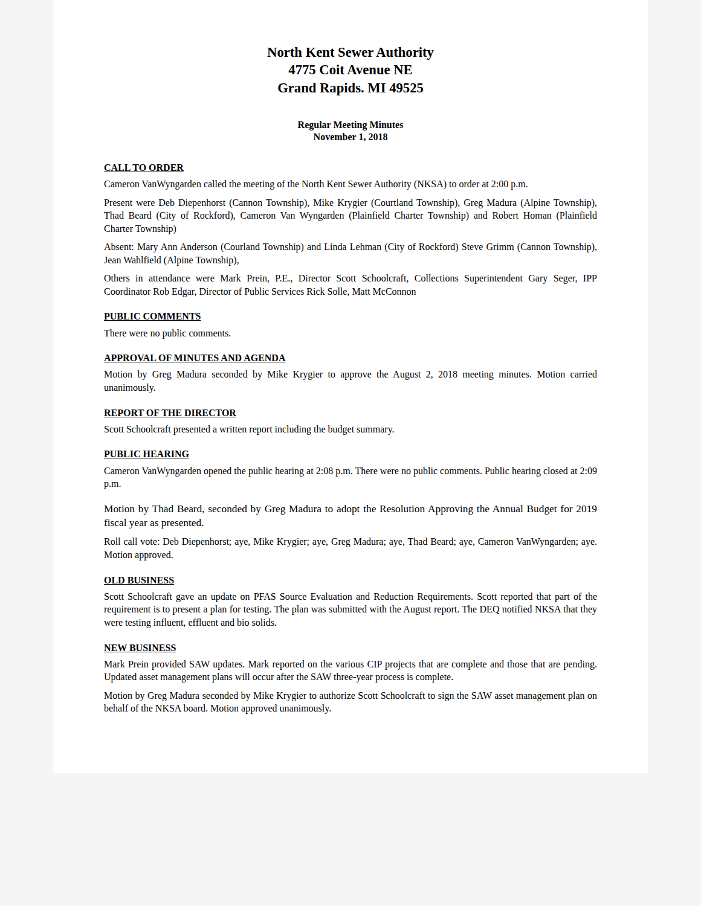North Kent Sewer Authority
4775 Coit Avenue NE
Grand Rapids. MI 49525
Regular Meeting Minutes
November 1, 2018
Call to Order
Cameron VanWyngarden called the meeting of the North Kent Sewer Authority (NKSA) to order at 2:00 p.m.
Present were Deb Diepenhorst (Cannon Township), Mike Krygier (Courtland Township), Greg Madura (Alpine Township), Thad Beard (City of Rockford), Cameron Van Wyngarden (Plainfield Charter Township) and Robert Homan (Plainfield Charter Township)
Absent: Mary Ann Anderson (Courland Township) and Linda Lehman (City of Rockford) Steve Grimm (Cannon Township), Jean Wahlfield (Alpine Township),
Others in attendance were Mark Prein, P.E., Director Scott Schoolcraft, Collections Superintendent Gary Seger, IPP Coordinator Rob Edgar, Director of Public Services Rick Solle, Matt McConnon
Public Comments
There were no public comments.
Approval of Minutes and Agenda
Motion by Greg Madura seconded by Mike Krygier to approve the August 2, 2018 meeting minutes. Motion carried unanimously.
Report of the Director
Scott Schoolcraft presented a written report including the budget summary.
Public Hearing
Cameron VanWyngarden opened the public hearing at 2:08 p.m. There were no public comments. Public hearing closed at 2:09 p.m.
Motion by Thad Beard, seconded by Greg Madura to adopt the Resolution Approving the Annual Budget for 2019 fiscal year as presented.
Roll call vote: Deb Diepenhorst; aye, Mike Krygier; aye, Greg Madura; aye, Thad Beard; aye, Cameron VanWyngarden; aye. Motion approved.
Old Business
Scott Schoolcraft gave an update on PFAS Source Evaluation and Reduction Requirements. Scott reported that part of the requirement is to present a plan for testing. The plan was submitted with the August report. The DEQ notified NKSA that they were testing influent, effluent and bio solids.
New Business
Mark Prein provided SAW updates. Mark reported on the various CIP projects that are complete and those that are pending. Updated asset management plans will occur after the SAW three-year process is complete.
Motion by Greg Madura seconded by Mike Krygier to authorize Scott Schoolcraft to sign the SAW asset management plan on behalf of the NKSA board. Motion approved unanimously.